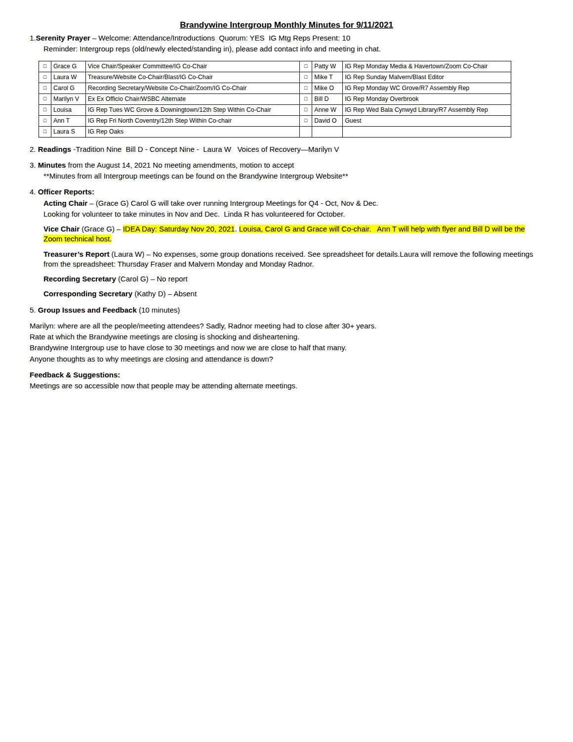Brandywine Intergroup Monthly Minutes for 9/11/2021
1.Serenity Prayer – Welcome: Attendance/Introductions Quorum: YES IG Mtg Reps Present: 10
Reminder: Intergroup reps (old/newly elected/standing in), please add contact info and meeting in chat.
| ☐ | Grace G | Vice Chair/Speaker Committee/IG Co-Chair | ☐ | Patty W | IG Rep Monday Media & Havertown/Zoom Co-Chair |
| ☐ | Laura W | Treasure/Website Co-Chair/Blast/IG Co-Chair | ☐ | Mike T | IG Rep Sunday Malvern/Blast Editor |
| ☐ | Carol G | Recording Secretary/Website Co-Chair/Zoom/IG Co-Chair | ☐ | Mike O | IG Rep Monday WC Grove/R7 Assembly Rep |
| ☐ | Marilyn V | Ex Ex Officio Chair/WSBC Alternate | ☐ | Bill D | IG Rep Monday Overbrook |
| ☐ | Louisa | IG Rep Tues WC Grove & Downingtown/12th Step Within Co-Chair | ☐ | Anne W | IG Rep Wed Bala Cynwyd Library/R7 Assembly Rep |
| ☐ | Ann T | IG Rep Fri North Coventry/12th Step Within Co-chair | ☐ | David O | Guest |
| ☐ | Laura S | IG Rep Oaks | | | |
2. Readings -Tradition Nine Bill D - Concept Nine - Laura W Voices of Recovery—Marilyn V
3. Minutes from the August 14, 2021 No meeting amendments, motion to accept
**Minutes from all Intergroup meetings can be found on the Brandywine Intergroup Website**
4. Officer Reports:
Acting Chair – (Grace G) Carol G will take over running Intergroup Meetings for Q4 - Oct, Nov & Dec.
Looking for volunteer to take minutes in Nov and Dec. Linda R has volunteered for October.
Vice Chair (Grace G) – IDEA Day: Saturday Nov 20, 2021. Louisa, Carol G and Grace will Co-chair. Ann T will help with flyer and Bill D will be the Zoom technical host.
Treasurer’s Report (Laura W) – No expenses, some group donations received. See spreadsheet for details.Laura will remove the following meetings from the spreadsheet: Thursday Fraser and Malvern Monday and Monday Radnor.
Recording Secretary (Carol G) – No report
Corresponding Secretary (Kathy D) – Absent
5. Group Issues and Feedback (10 minutes)
Marilyn: where are all the people/meeting attendees? Sadly, Radnor meeting had to close after 30+ years.
Rate at which the Brandywine meetings are closing is shocking and disheartening.
Brandywine Intergroup use to have close to 30 meetings and now we are close to half that many.
Anyone thoughts as to why meetings are closing and attendance is down?
Feedback & Suggestions:
Meetings are so accessible now that people may be attending alternate meetings.